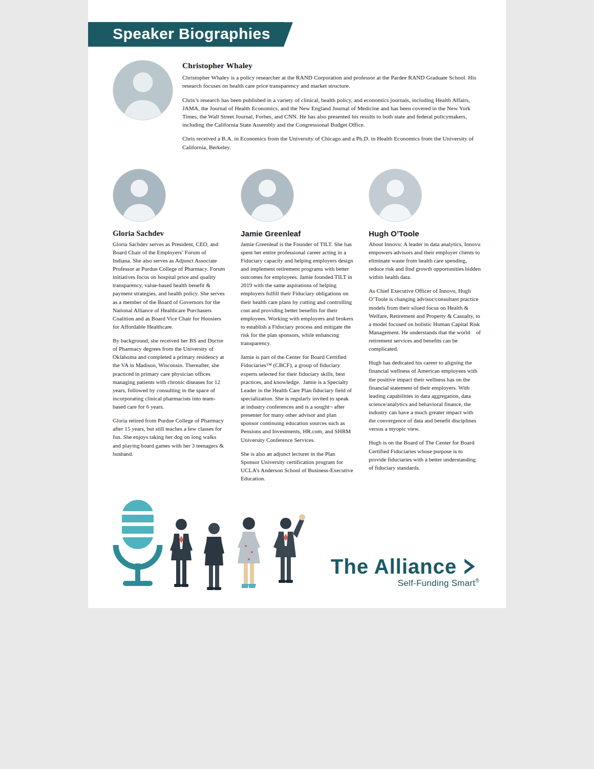Speaker Biographies
Christopher Whaley
Christopher Whaley is a policy researcher at the RAND Corporation and professor at the Pardee RAND Graduate School. His research focuses on health care price transparency and market structure.
Chris’s research has been published in a variety of clinical, health policy, and economics journals, including Health Affairs, JAMA, the Journal of Health Economics, and the New England Journal of Medicine and has been covered in the New York Times, the Wall Street Journal, Forbes, and CNN. He has also presented his results to both state and federal policymakers, including the California State Assembly and the Congressional Budget Office.
Chris received a B.A. in Economics from the University of Chicago and a Ph.D. in Health Economics from the University of California, Berkeley.
Gloria Sachdev
Gloria Sachdev serves as President, CEO, and Board Chair of the Employers’ Forum of Indiana. She also serves as Adjunct Associate Professor at Purdue College of Pharmacy. Forum initiatives focus on hospital price and quality transparency, value-based health benefit & payment strategies, and health policy. She serves as a member of the Board of Governors for the National Alliance of Healthcare Purchasers Coalition and as Board Vice Chair for Hoosiers for Affordable Healthcare.
By background, she received her BS and Doctor of Pharmacy degrees from the University of Oklahoma and completed a primary residency at the VA in Madison, Wisconsin. Thereafter, she practiced in primary care physician offices managing patients with chronic diseases for 12 years, followed by consulting in the space of incorporating clinical pharmacists into team-based care for 6 years.
Gloria retired from Purdue College of Pharmacy after 15 years, but still teaches a few classes for fun. She enjoys taking her dog on long walks and playing board games with her 3 teenagers & husband.
Jamie Greenleaf
Jamie Greenleaf is the Founder of TILT. She has spent her entire professional career acting in a Fiduciary capacity and helping employers design and implement retirement programs with better outcomes for employees. Jamie founded TILT in 2019 with the same aspirations of helping employers fulfill their Fiduciary obligations on their health care plans by cutting and controlling cost and providing better benefits for their employees. Working with employers and brokers to establish a Fiduciary process and mitigate the risk for the plan sponsors, while enhancing transparency.
Jamie is part of the Center for Board Certified Fiduciaries™ (CBCF), a group of fiduciary experts selected for their fiduciary skills, best practices, and knowledge. Jamie is a Specialty Leader in the Health Care Plan fiduciary field of specialization. She is regularly invited to speak at industry conferences and is a sought¬ after presenter for many other advisor and plan sponsor continuing education sources such as Pensions and Investments, HR.com, and SHRM University Conference Services.
She is also an adjunct lecturer in the Plan Sponsor University certification program for UCLA’s Anderson School of Business-Executive Education.
Hugh O’Toole
About Innovu: A leader in data analytics, Innovu empowers advisors and their employer clients to eliminate waste from health care spending, reduce risk and find growth opportunities hidden within health data.
As Chief Executive Officer of Innovu, Hugh O’Toole is changing advisor/consultant practice models from their siloed focus on Health & Welfare, Retirement and Property & Casualty, to a model focused on holistic Human Capital Risk Management. He understands that the world of retirement services and benefits can be complicated.
Hugh has dedicated his career to aligning the financial wellness of American employees with the positive impact their wellness has on the financial statement of their employers. With leading capabilities in data aggregation, data science/analytics and behavioral finance, the industry can have a much greater impact with the convergence of data and benefit disciplines versus a myopic view.
Hugh is on the Board of The Center for Board Certified Fiduciaries whose purpose is to provide fiduciaries with a better understanding of fiduciary standards.
The Alliance
Self-Funding Smart®